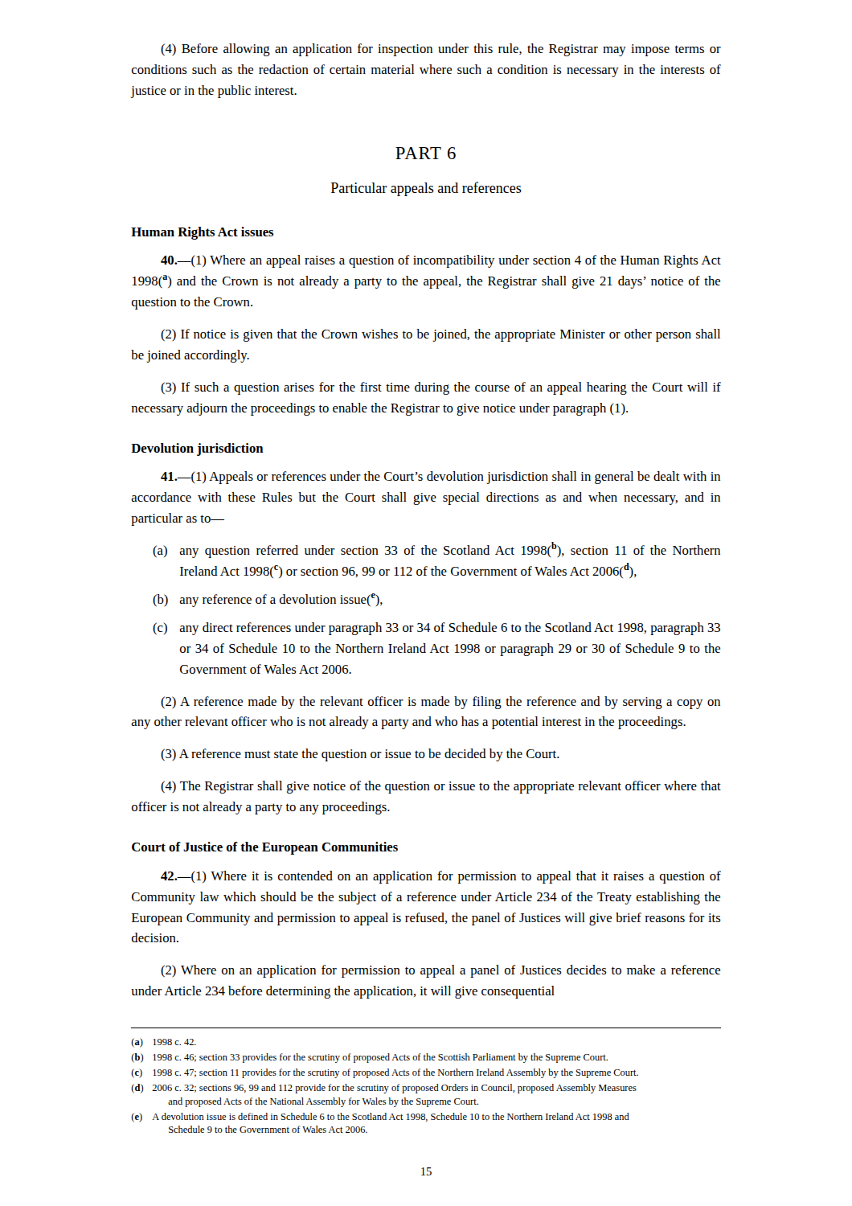(4) Before allowing an application for inspection under this rule, the Registrar may impose terms or conditions such as the redaction of certain material where such a condition is necessary in the interests of justice or in the public interest.
PART 6
Particular appeals and references
Human Rights Act issues
40.—(1) Where an appeal raises a question of incompatibility under section 4 of the Human Rights Act 1998(a) and the Crown is not already a party to the appeal, the Registrar shall give 21 days’ notice of the question to the Crown.
(2) If notice is given that the Crown wishes to be joined, the appropriate Minister or other person shall be joined accordingly.
(3) If such a question arises for the first time during the course of an appeal hearing the Court will if necessary adjourn the proceedings to enable the Registrar to give notice under paragraph (1).
Devolution jurisdiction
41.—(1) Appeals or references under the Court’s devolution jurisdiction shall in general be dealt with in accordance with these Rules but the Court shall give special directions as and when necessary, and in particular as to—
(a) any question referred under section 33 of the Scotland Act 1998(b), section 11 of the Northern Ireland Act 1998(c) or section 96, 99 or 112 of the Government of Wales Act 2006(d),
(b) any reference of a devolution issue(e),
(c) any direct references under paragraph 33 or 34 of Schedule 6 to the Scotland Act 1998, paragraph 33 or 34 of Schedule 10 to the Northern Ireland Act 1998 or paragraph 29 or 30 of Schedule 9 to the Government of Wales Act 2006.
(2) A reference made by the relevant officer is made by filing the reference and by serving a copy on any other relevant officer who is not already a party and who has a potential interest in the proceedings.
(3) A reference must state the question or issue to be decided by the Court.
(4) The Registrar shall give notice of the question or issue to the appropriate relevant officer where that officer is not already a party to any proceedings.
Court of Justice of the European Communities
42.—(1) Where it is contended on an application for permission to appeal that it raises a question of Community law which should be the subject of a reference under Article 234 of the Treaty establishing the European Community and permission to appeal is refused, the panel of Justices will give brief reasons for its decision.
(2) Where on an application for permission to appeal a panel of Justices decides to make a reference under Article 234 before determining the application, it will give consequential
(a) 1998 c. 42.
(b) 1998 c. 46; section 33 provides for the scrutiny of proposed Acts of the Scottish Parliament by the Supreme Court.
(c) 1998 c. 47; section 11 provides for the scrutiny of proposed Acts of the Northern Ireland Assembly by the Supreme Court.
(d) 2006 c. 32; sections 96, 99 and 112 provide for the scrutiny of proposed Orders in Council, proposed Assembly Measuresand proposed Acts of the National Assembly for Wales by the Supreme Court.
(e) A devolution issue is defined in Schedule 6 to the Scotland Act 1998, Schedule 10 to the Northern Ireland Act 1998 andSchedule 9 to the Government of Wales Act 2006.
15